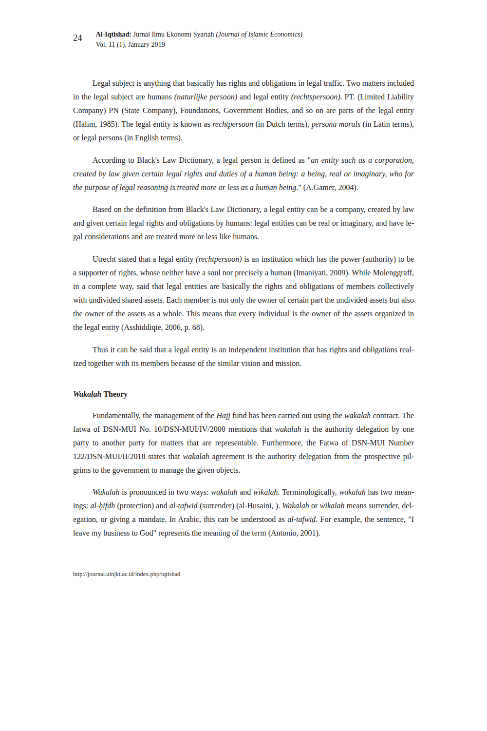24
Al-Iqtishad: Jurnal Ilmu Ekonomi Syariah (Journal of Islamic Economics)
Vol. 11 (1), January 2019
Legal subject is anything that basically has rights and obligations in legal traffic. Two matters included in the legal subject are humans (naturlijke persoon) and legal entity (rechtspersoon). PT. (Limited Liability Company) PN (State Company), Foundations, Government Bodies, and so on are parts of the legal entity (Halim, 1985). The legal entity is known as rechtpersoon (in Dutch terms), persona morals (in Latin terms), or legal persons (in English terms).
According to Black's Law Dictionary, a legal person is defined as "an entity such as a corporation, created by law given certain legal rights and duties of a human being: a being, real or imaginary, who for the purpose of legal reasoning is treated more or less as a human being." (A.Gamer, 2004).
Based on the definition from Black's Law Dictionary, a legal entity can be a company, created by law and given certain legal rights and obligations by humans: legal entities can be real or imaginary, and have legal considerations and are treated more or less like humans.
Utrecht stated that a legal entity (rechtpersoon) is an institution which has the power (authority) to be a supporter of rights, whose neither have a soul nor precisely a human (Imaniyati, 2009). While Molenggraff, in a complete way, said that legal entities are basically the rights and obligations of members collectively with undivided shared assets. Each member is not only the owner of certain part the undivided assets but also the owner of the assets as a whole. This means that every individual is the owner of the assets organized in the legal entity (Asshiddiqie, 2006, p. 68).
Thus it can be said that a legal entity is an independent institution that has rights and obligations realized together with its members because of the similar vision and mission.
Wakalah Theory
Fundamentally, the management of the Hajj fund has been carried out using the wakalah contract. The fatwa of DSN-MUI No. 10/DSN-MUI/IV/2000 mentions that wakalah is the authority delegation by one party to another party for matters that are representable. Furthermore, the Fatwa of DSN-MUI Number 122/DSN-MUI/II/2018 states that wakalah agreement is the authority delegation from the prospective pilgrims to the government to manage the given objects.
Wakalah is pronounced in two ways: wakalah and wikalah. Terminologically, wakalah has two meanings: al-ḥifdh (protection) and al-tafwiḍ (surrender) (al-Husaini, ). Wakalah or wikalah means surrender, delegation, or giving a mandate. In Arabic, this can be understood as al-tafwiḍ. For example, the sentence, "I leave my business to God" represents the meaning of the term (Antonio, 2001).
http://journal.uinjkt.ac.id/index.php/iqtishad